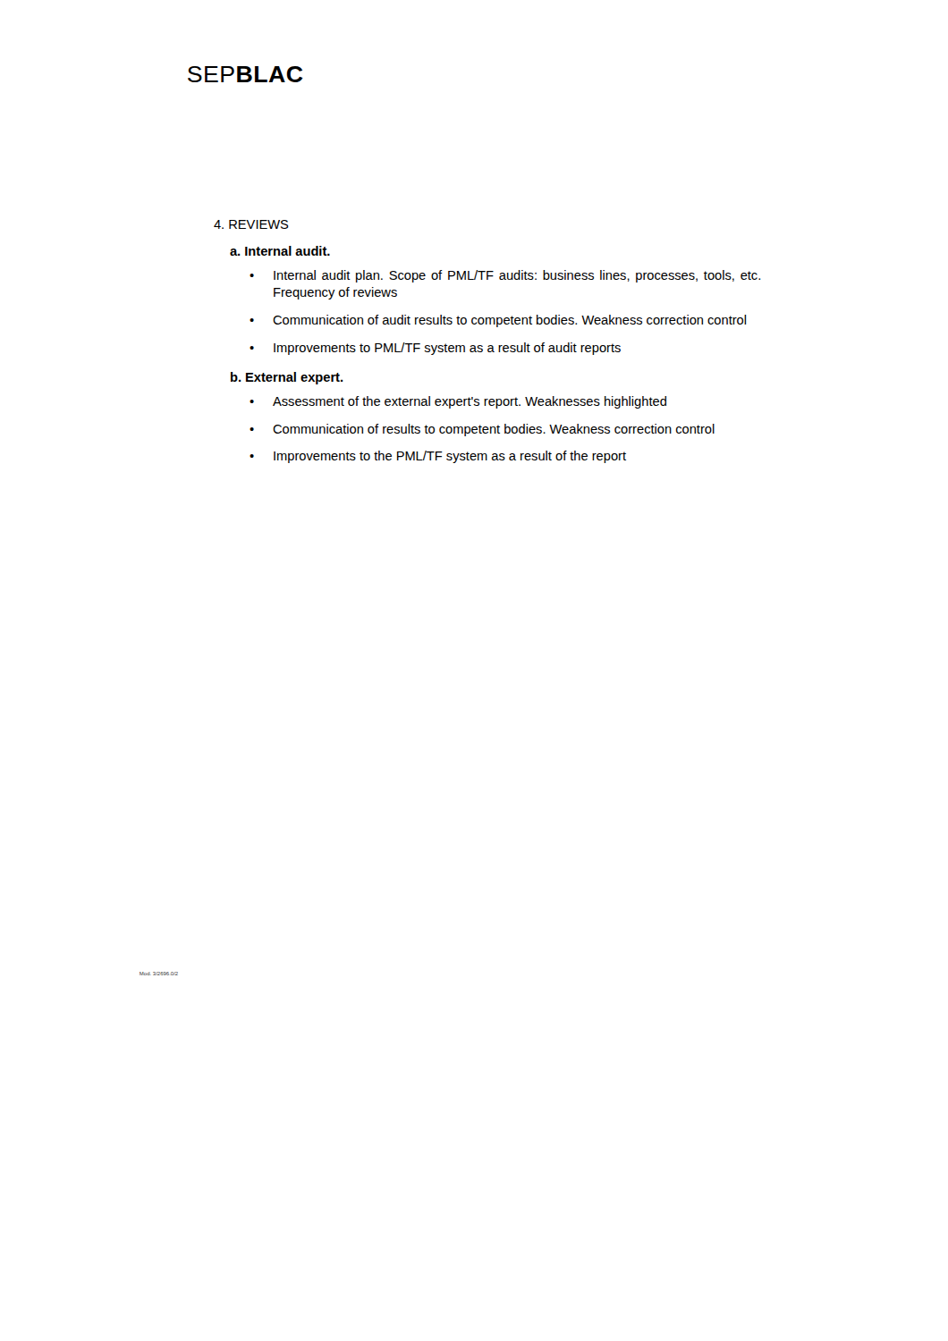SEPBLAC
4. REVIEWS
a. Internal audit.
Internal audit plan. Scope of PML/TF audits: business lines, processes, tools, etc. Frequency of reviews
Communication of audit results to competent bodies. Weakness correction control
Improvements to PML/TF system as a result of audit reports
b. External expert.
Assessment of the external expert's report. Weaknesses highlighted
Communication of results to competent bodies. Weakness correction control
Improvements to the PML/TF system as a result of the report
Mod. 3/2696.0/2